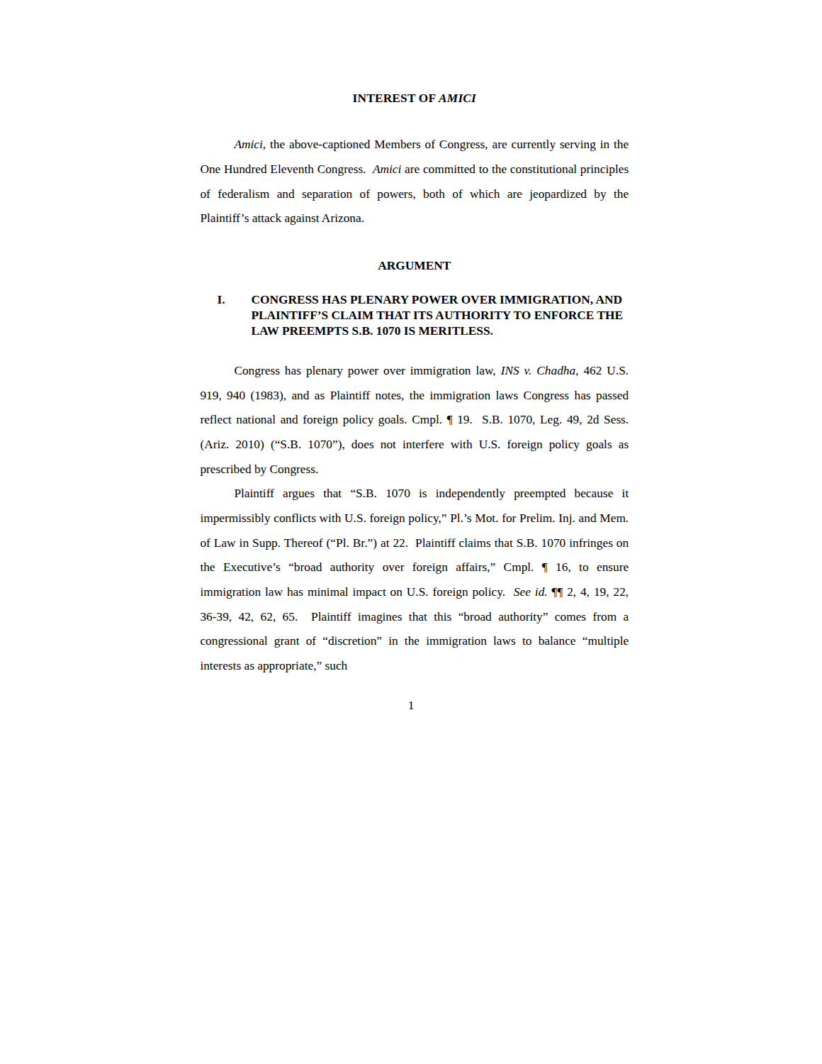INTEREST OF AMICI
Amici, the above-captioned Members of Congress, are currently serving in the One Hundred Eleventh Congress. Amici are committed to the constitutional principles of federalism and separation of powers, both of which are jeopardized by the Plaintiff’s attack against Arizona.
ARGUMENT
I. CONGRESS HAS PLENARY POWER OVER IMMIGRATION, AND PLAINTIFF’S CLAIM THAT ITS AUTHORITY TO ENFORCE THE LAW PREEMPTS S.B. 1070 IS MERITLESS.
Congress has plenary power over immigration law, INS v. Chadha, 462 U.S. 919, 940 (1983), and as Plaintiff notes, the immigration laws Congress has passed reflect national and foreign policy goals. Cmpl. ¶ 19. S.B. 1070, Leg. 49, 2d Sess. (Ariz. 2010) (“S.B. 1070”), does not interfere with U.S. foreign policy goals as prescribed by Congress.
Plaintiff argues that “S.B. 1070 is independently preempted because it impermissibly conflicts with U.S. foreign policy,” Pl.’s Mot. for Prelim. Inj. and Mem. of Law in Supp. Thereof (“Pl. Br.”) at 22. Plaintiff claims that S.B. 1070 infringes on the Executive’s “broad authority over foreign affairs,” Cmpl. ¶ 16, to ensure immigration law has minimal impact on U.S. foreign policy. See id. ¶¶ 2, 4, 19, 22, 36-39, 42, 62, 65. Plaintiff imagines that this “broad authority” comes from a congressional grant of “discretion” in the immigration laws to balance “multiple interests as appropriate,” such
1